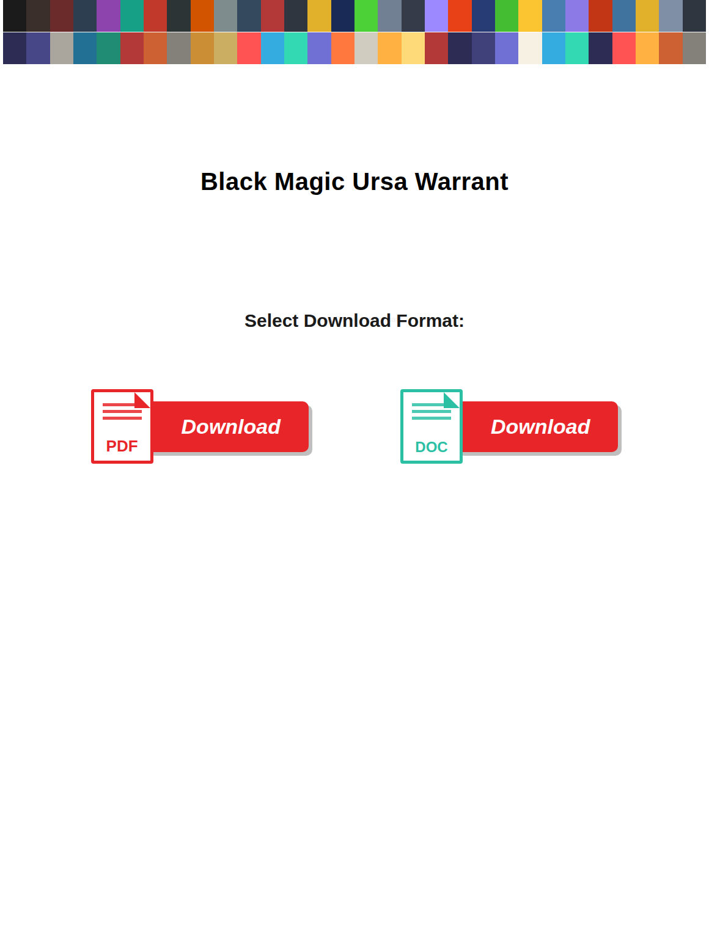Black Magic Ursa Warrant
Select Download Format
Select Download Format:
Download
Download